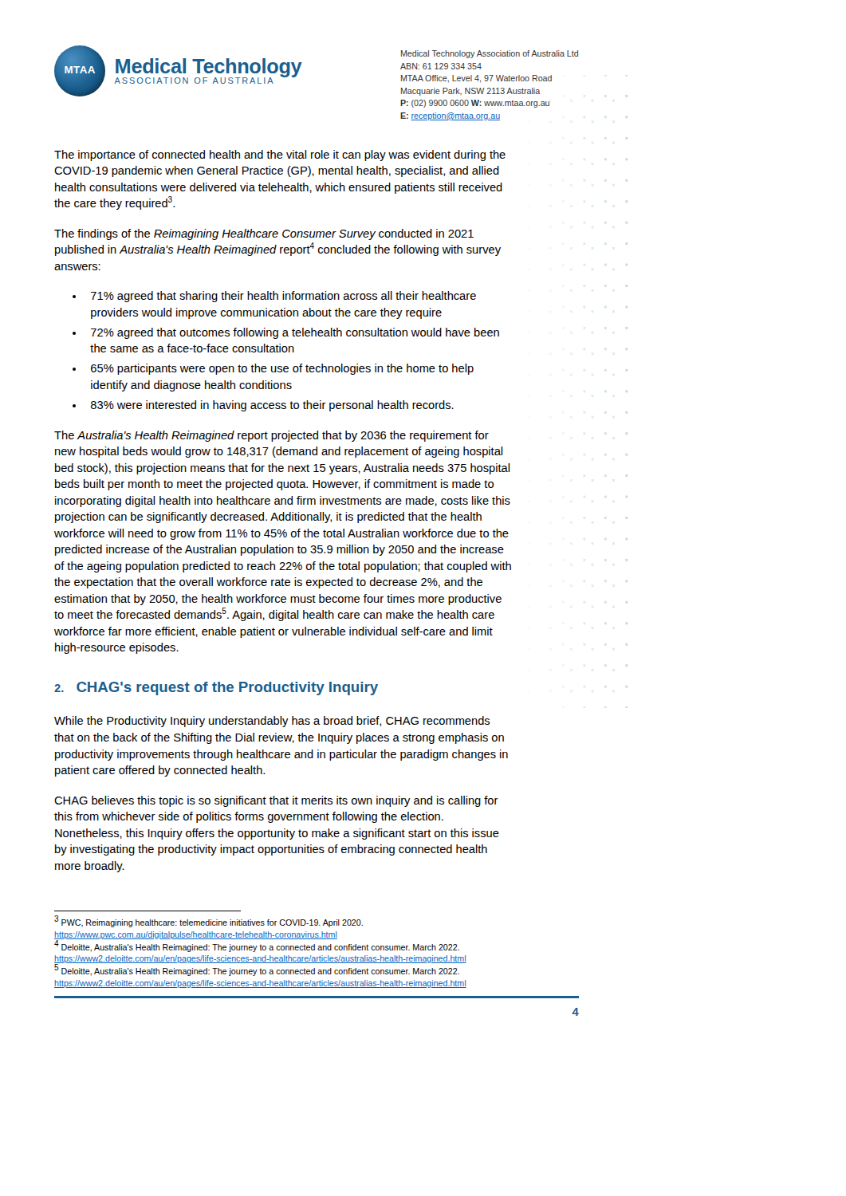MTAA
Medical Technology
ASSOCIATION OF AUSTRALIA
Medical Technology Association of Australia Ltd
ABN: 61 129 334 354
MTAA Office, Level 4, 97 Waterloo Road
Macquarie Park, NSW 2113 Australia
P: (02) 9900 0600 W: www.mtaa.org.au
E: reception@mtaa.org.au
The importance of connected health and the vital role it can play was evident during the COVID-19 pandemic when General Practice (GP), mental health, specialist, and allied health consultations were delivered via telehealth, which ensured patients still received the care they required3.
The findings of the Reimagining Healthcare Consumer Survey conducted in 2021 published in Australia's Health Reimagined report4 concluded the following with survey answers:
71% agreed that sharing their health information across all their healthcare providers would improve communication about the care they require
72% agreed that outcomes following a telehealth consultation would have been the same as a face-to-face consultation
65% participants were open to the use of technologies in the home to help identify and diagnose health conditions
83% were interested in having access to their personal health records.
The Australia's Health Reimagined report projected that by 2036 the requirement for new hospital beds would grow to 148,317 (demand and replacement of ageing hospital bed stock), this projection means that for the next 15 years, Australia needs 375 hospital beds built per month to meet the projected quota. However, if commitment is made to incorporating digital health into healthcare and firm investments are made, costs like this projection can be significantly decreased. Additionally, it is predicted that the health workforce will need to grow from 11% to 45% of the total Australian workforce due to the predicted increase of the Australian population to 35.9 million by 2050 and the increase of the ageing population predicted to reach 22% of the total population; that coupled with the expectation that the overall workforce rate is expected to decrease 2%, and the estimation that by 2050, the health workforce must become four times more productive to meet the forecasted demands5. Again, digital health care can make the health care workforce far more efficient, enable patient or vulnerable individual self-care and limit high-resource episodes.
2. CHAG's request of the Productivity Inquiry
While the Productivity Inquiry understandably has a broad brief, CHAG recommends that on the back of the Shifting the Dial review, the Inquiry places a strong emphasis on productivity improvements through healthcare and in particular the paradigm changes in patient care offered by connected health.
CHAG believes this topic is so significant that it merits its own inquiry and is calling for this from whichever side of politics forms government following the election. Nonetheless, this Inquiry offers the opportunity to make a significant start on this issue by investigating the productivity impact opportunities of embracing connected health more broadly.
3 PWC, Reimagining healthcare: telemedicine initiatives for COVID-19. April 2020.
https://www.pwc.com.au/digitalpulse/healthcare-telehealth-coronavirus.html
4 Deloitte, Australia's Health Reimagined: The journey to a connected and confident consumer. March 2022.
https://www2.deloitte.com/au/en/pages/life-sciences-and-healthcare/articles/australias-health-reimagined.html
5 Deloitte, Australia's Health Reimagined: The journey to a connected and confident consumer. March 2022.
https://www2.deloitte.com/au/en/pages/life-sciences-and-healthcare/articles/australias-health-reimagined.html
4